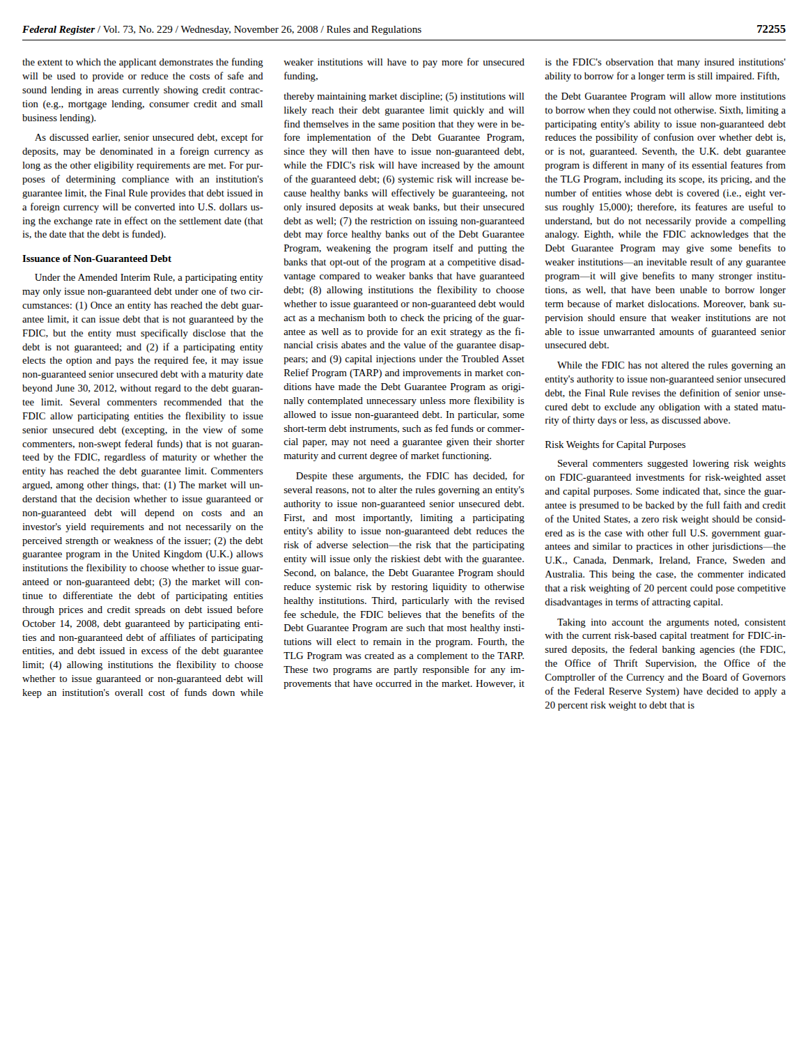Federal Register / Vol. 73, No. 229 / Wednesday, November 26, 2008 / Rules and Regulations
72255
the extent to which the applicant demonstrates the funding will be used to provide or reduce the costs of safe and sound lending in areas currently showing credit contraction (e.g., mortgage lending, consumer credit and small business lending).
As discussed earlier, senior unsecured debt, except for deposits, may be denominated in a foreign currency as long as the other eligibility requirements are met. For purposes of determining compliance with an institution's guarantee limit, the Final Rule provides that debt issued in a foreign currency will be converted into U.S. dollars using the exchange rate in effect on the settlement date (that is, the date that the debt is funded).
Issuance of Non-Guaranteed Debt
Under the Amended Interim Rule, a participating entity may only issue non-guaranteed debt under one of two circumstances: (1) Once an entity has reached the debt guarantee limit, it can issue debt that is not guaranteed by the FDIC, but the entity must specifically disclose that the debt is not guaranteed; and (2) if a participating entity elects the option and pays the required fee, it may issue non-guaranteed senior unsecured debt with a maturity date beyond June 30, 2012, without regard to the debt guarantee limit. Several commenters recommended that the FDIC allow participating entities the flexibility to issue senior unsecured debt (excepting, in the view of some commenters, non-swept federal funds) that is not guaranteed by the FDIC, regardless of maturity or whether the entity has reached the debt guarantee limit. Commenters argued, among other things, that: (1) The market will understand that the decision whether to issue guaranteed or non-guaranteed debt will depend on costs and an investor's yield requirements and not necessarily on the perceived strength or weakness of the issuer; (2) the debt guarantee program in the United Kingdom (U.K.) allows institutions the flexibility to choose whether to issue guaranteed or non-guaranteed debt; (3) the market will continue to differentiate the debt of participating entities through prices and credit spreads on debt issued before October 14, 2008, debt guaranteed by participating entities and non-guaranteed debt of affiliates of participating entities, and debt issued in excess of the debt guarantee limit; (4) allowing institutions the flexibility to choose whether to issue guaranteed or non-guaranteed debt will keep an institution's overall cost of funds down while weaker institutions will have to pay more for unsecured funding,
thereby maintaining market discipline; (5) institutions will likely reach their debt guarantee limit quickly and will find themselves in the same position that they were in before implementation of the Debt Guarantee Program, since they will then have to issue non-guaranteed debt, while the FDIC's risk will have increased by the amount of the guaranteed debt; (6) systemic risk will increase because healthy banks will effectively be guaranteeing, not only insured deposits at weak banks, but their unsecured debt as well; (7) the restriction on issuing non-guaranteed debt may force healthy banks out of the Debt Guarantee Program, weakening the program itself and putting the banks that opt-out of the program at a competitive disadvantage compared to weaker banks that have guaranteed debt; (8) allowing institutions the flexibility to choose whether to issue guaranteed or non-guaranteed debt would act as a mechanism both to check the pricing of the guarantee as well as to provide for an exit strategy as the financial crisis abates and the value of the guarantee disappears; and (9) capital injections under the Troubled Asset Relief Program (TARP) and improvements in market conditions have made the Debt Guarantee Program as originally contemplated unnecessary unless more flexibility is allowed to issue non-guaranteed debt. In particular, some short-term debt instruments, such as fed funds or commercial paper, may not need a guarantee given their shorter maturity and current degree of market functioning.
Despite these arguments, the FDIC has decided, for several reasons, not to alter the rules governing an entity's authority to issue non-guaranteed senior unsecured debt. First, and most importantly, limiting a participating entity's ability to issue non-guaranteed debt reduces the risk of adverse selection—the risk that the participating entity will issue only the riskiest debt with the guarantee. Second, on balance, the Debt Guarantee Program should reduce systemic risk by restoring liquidity to otherwise healthy institutions. Third, particularly with the revised fee schedule, the FDIC believes that the benefits of the Debt Guarantee Program are such that most healthy institutions will elect to remain in the program. Fourth, the TLG Program was created as a complement to the TARP. These two programs are partly responsible for any improvements that have occurred in the market. However, it is the FDIC's observation that many insured institutions' ability to borrow for a longer term is still impaired. Fifth,
the Debt Guarantee Program will allow more institutions to borrow when they could not otherwise. Sixth, limiting a participating entity's ability to issue non-guaranteed debt reduces the possibility of confusion over whether debt is, or is not, guaranteed. Seventh, the U.K. debt guarantee program is different in many of its essential features from the TLG Program, including its scope, its pricing, and the number of entities whose debt is covered (i.e., eight versus roughly 15,000); therefore, its features are useful to understand, but do not necessarily provide a compelling analogy. Eighth, while the FDIC acknowledges that the Debt Guarantee Program may give some benefits to weaker institutions—an inevitable result of any guarantee program—it will give benefits to many stronger institutions, as well, that have been unable to borrow longer term because of market dislocations. Moreover, bank supervision should ensure that weaker institutions are not able to issue unwarranted amounts of guaranteed senior unsecured debt.
While the FDIC has not altered the rules governing an entity's authority to issue non-guaranteed senior unsecured debt, the Final Rule revises the definition of senior unsecured debt to exclude any obligation with a stated maturity of thirty days or less, as discussed above.
Risk Weights for Capital Purposes
Several commenters suggested lowering risk weights on FDIC-guaranteed investments for risk-weighted asset and capital purposes. Some indicated that, since the guarantee is presumed to be backed by the full faith and credit of the United States, a zero risk weight should be considered as is the case with other full U.S. government guarantees and similar to practices in other jurisdictions—the U.K., Canada, Denmark, Ireland, France, Sweden and Australia. This being the case, the commenter indicated that a risk weighting of 20 percent could pose competitive disadvantages in terms of attracting capital.
Taking into account the arguments noted, consistent with the current risk-based capital treatment for FDIC-insured deposits, the federal banking agencies (the FDIC, the Office of Thrift Supervision, the Office of the Comptroller of the Currency and the Board of Governors of the Federal Reserve System) have decided to apply a 20 percent risk weight to debt that is